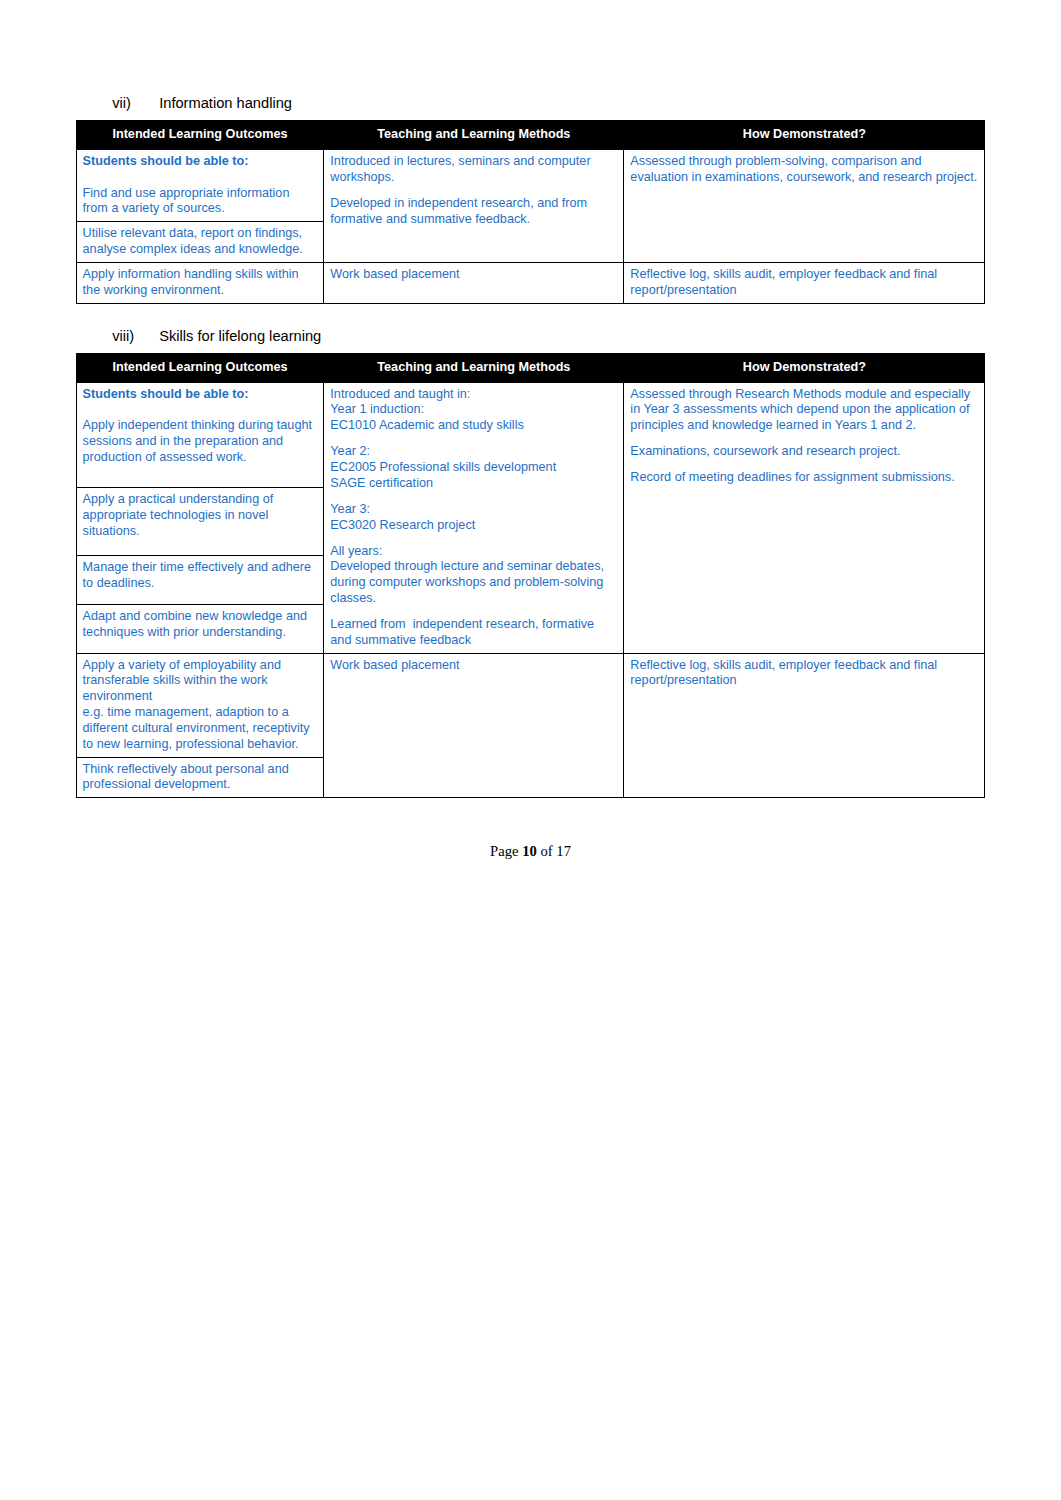vii) Information handling
| Intended Learning Outcomes | Teaching and Learning Methods | How Demonstrated? |
| --- | --- | --- |
| Students should be able to: Find and use appropriate information from a variety of sources. | Introduced in lectures, seminars and computer workshops. Developed in independent research, and from formative and summative feedback. | Assessed through problem-solving, comparison and evaluation in examinations, coursework, and research project. |
| Utilise relevant data, report on findings, analyse complex ideas and knowledge. |
| Apply information handling skills within the working environment. | Work based placement | Reflective log, skills audit, employer feedback and final report/presentation |
viii) Skills for lifelong learning
| Intended Learning Outcomes | Teaching and Learning Methods | How Demonstrated? |
| --- | --- | --- |
| Students should be able to: Apply independent thinking during taught sessions and in the preparation and production of assessed work. | Introduced and taught in: Year 1 induction: EC1010 Academic and study skills Year 2: EC2005 Professional skills development SAGE certification Year 3: EC3020 Research project All years: Developed through lecture and seminar debates, during computer workshops and problem-solving classes. Learned from independent research, formative and summative feedback | Assessed through Research Methods module and especially in Year 3 assessments which depend upon the application of principles and knowledge learned in Years 1 and 2. Examinations, coursework and research project. Record of meeting deadlines for assignment submissions. |
| Apply a practical understanding of appropriate technologies in novel situations. |
| Manage their time effectively and adhere to deadlines. |
| Adapt and combine new knowledge and techniques with prior understanding. |
| Apply a variety of employability and transferable skills within the work environment e.g. time management, adaption to a different cultural environment, receptivity to new learning, professional behavior. | Work based placement | Reflective log, skills audit, employer feedback and final report/presentation |
| Think reflectively about personal and professional development. |
Page 10 of 17